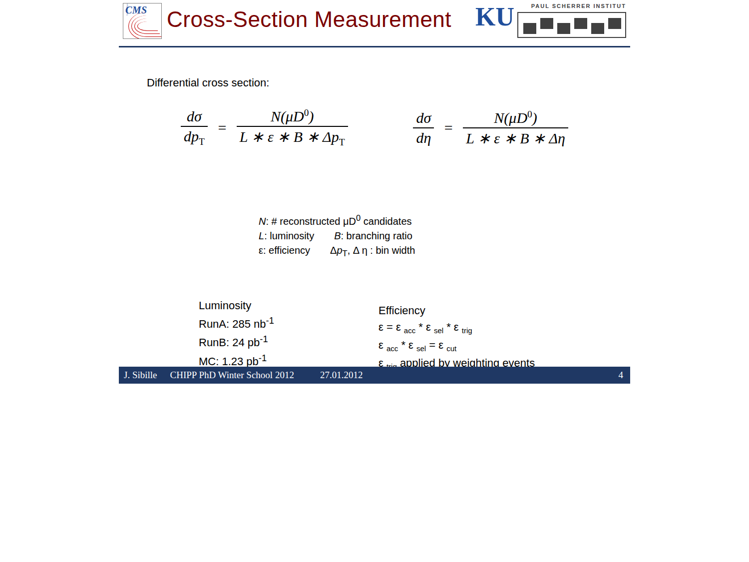CMS
Compact Muon Solenoid
Cross-Section Measurement
KU
PAUL SCHERRER INSTITUT
Differential cross section:
dσ dpT = N(μD0) L ∗ ε ∗ B ∗ ΔpT dσ dη = N(μD0) L ∗ ε ∗ B ∗ Δη
N: # reconstructed μD0 candidates
L: luminosityB: branching ratio
ε: efficiencyΔpT, Δ η : bin width
Luminosity
RunA: 285 nb-1
RunB: 24 pb-1
MC: 1.23 pb-1
Efficiency
ε = ε acc * ε sel * ε trig
ε acc * ε sel = ε cut
ε trig applied by weighting events
J. Sibille CHIPP PhD Winter School 2012 27.01.2012
4